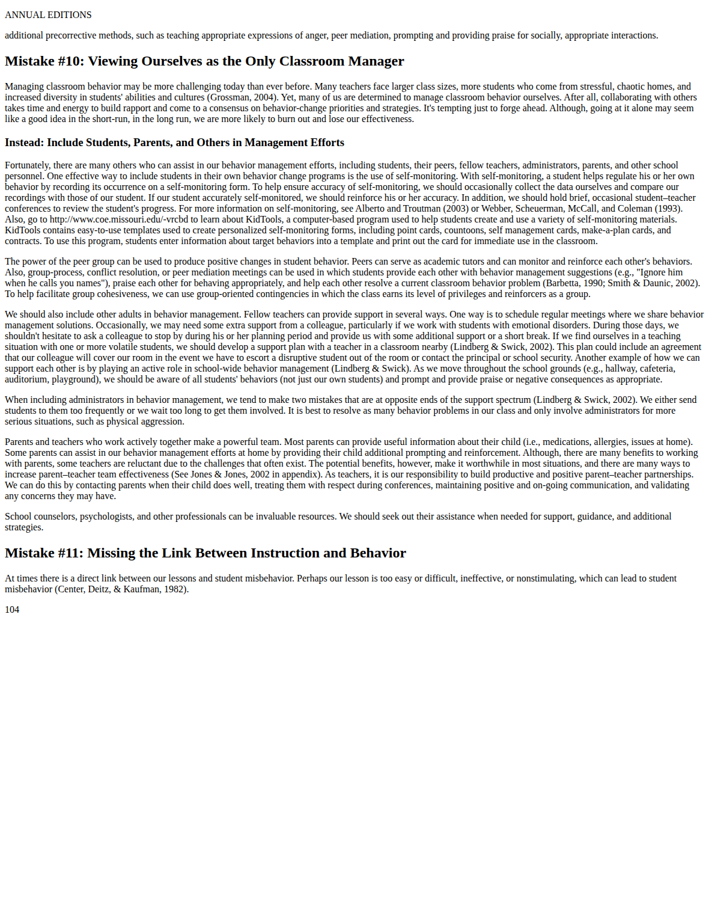ANNUAL EDITIONS
additional precorrective methods, such as teaching appropriate expressions of anger, peer mediation, prompting and providing praise for socially, appropriate interactions.
Mistake #10: Viewing Ourselves as the Only Classroom Manager
Managing classroom behavior may be more challenging today than ever before. Many teachers face larger class sizes, more students who come from stressful, chaotic homes, and increased diversity in students' abilities and cultures (Grossman, 2004). Yet, many of us are determined to manage classroom behavior ourselves. After all, collaborating with others takes time and energy to build rapport and come to a consensus on behavior-change priorities and strategies. It's tempting just to forge ahead. Although, going at it alone may seem like a good idea in the short-run, in the long run, we are more likely to burn out and lose our effectiveness.
Instead: Include Students, Parents, and Others in Management Efforts
Fortunately, there are many others who can assist in our behavior management efforts, including students, their peers, fellow teachers, administrators, parents, and other school personnel. One effective way to include students in their own behavior change programs is the use of self-monitoring. With self-monitoring, a student helps regulate his or her own behavior by recording its occurrence on a self-monitoring form. To help ensure accuracy of self-monitoring, we should occasionally collect the data ourselves and compare our recordings with those of our student. If our student accurately self-monitored, we should reinforce his or her accuracy. In addition, we should hold brief, occasional student–teacher conferences to review the student's progress. For more information on self-monitoring, see Alberto and Troutman (2003) or Webber, Scheuerman, McCall, and Coleman (1993). Also, go to http://www.coe.missouri.edu/-vrcbd to learn about KidTools, a computer-based program used to help students create and use a variety of self-monitoring materials. KidTools contains easy-to-use templates used to create personalized self-monitoring forms, including point cards, countoons, self management cards, make-a-plan cards, and contracts. To use this program, students enter information about target behaviors into a template and print out the card for immediate use in the classroom.
The power of the peer group can be used to produce positive changes in student behavior. Peers can serve as academic tutors and can monitor and reinforce each other's behaviors. Also, group-process, conflict resolution, or peer mediation meetings can be used in which students provide each other with behavior management suggestions (e.g., "Ignore him when he calls you names"), praise each other for behaving appropriately, and help each other resolve a current classroom behavior problem (Barbetta, 1990; Smith & Daunic, 2002). To help facilitate group cohesiveness, we can use group-oriented contingencies in which the class earns its level of privileges and reinforcers as a group.
We should also include other adults in behavior management. Fellow teachers can provide support in several ways. One way is to schedule regular meetings where we share behavior management solutions. Occasionally, we may need some extra support from a colleague, particularly if we work with students with emotional disorders. During those days, we shouldn't hesitate to ask a colleague to stop by during his or her planning period and provide us with some additional support or a short break. If we find ourselves in a teaching situation with one or more volatile students, we should develop a support plan with a teacher in a classroom nearby (Lindberg & Swick, 2002). This plan could include an agreement that our colleague will cover our room in the event we have to escort a disruptive student out of the room or contact the principal or school security. Another example of how we can support each other is by playing an active role in school-wide behavior management (Lindberg & Swick). As we move throughout the school grounds (e.g., hallway, cafeteria, auditorium, playground), we should be aware of all students' behaviors (not just our own students) and prompt and provide praise or negative consequences as appropriate.
When including administrators in behavior management, we tend to make two mistakes that are at opposite ends of the support spectrum (Lindberg & Swick, 2002). We either send students to them too frequently or we wait too long to get them involved. It is best to resolve as many behavior problems in our class and only involve administrators for more serious situations, such as physical aggression.
Parents and teachers who work actively together make a powerful team. Most parents can provide useful information about their child (i.e., medications, allergies, issues at home). Some parents can assist in our behavior management efforts at home by providing their child additional prompting and reinforcement. Although, there are many benefits to working with parents, some teachers are reluctant due to the challenges that often exist. The potential benefits, however, make it worthwhile in most situations, and there are many ways to increase parent–teacher team effectiveness (See Jones & Jones, 2002 in appendix). As teachers, it is our responsibility to build productive and positive parent–teacher partnerships. We can do this by contacting parents when their child does well, treating them with respect during conferences, maintaining positive and on-going communication, and validating any concerns they may have.
School counselors, psychologists, and other professionals can be invaluable resources. We should seek out their assistance when needed for support, guidance, and additional strategies.
Mistake #11: Missing the Link Between Instruction and Behavior
At times there is a direct link between our lessons and student misbehavior. Perhaps our lesson is too easy or difficult, ineffective, or nonstimulating, which can lead to student misbehavior (Center, Deitz, & Kaufman, 1982).
104